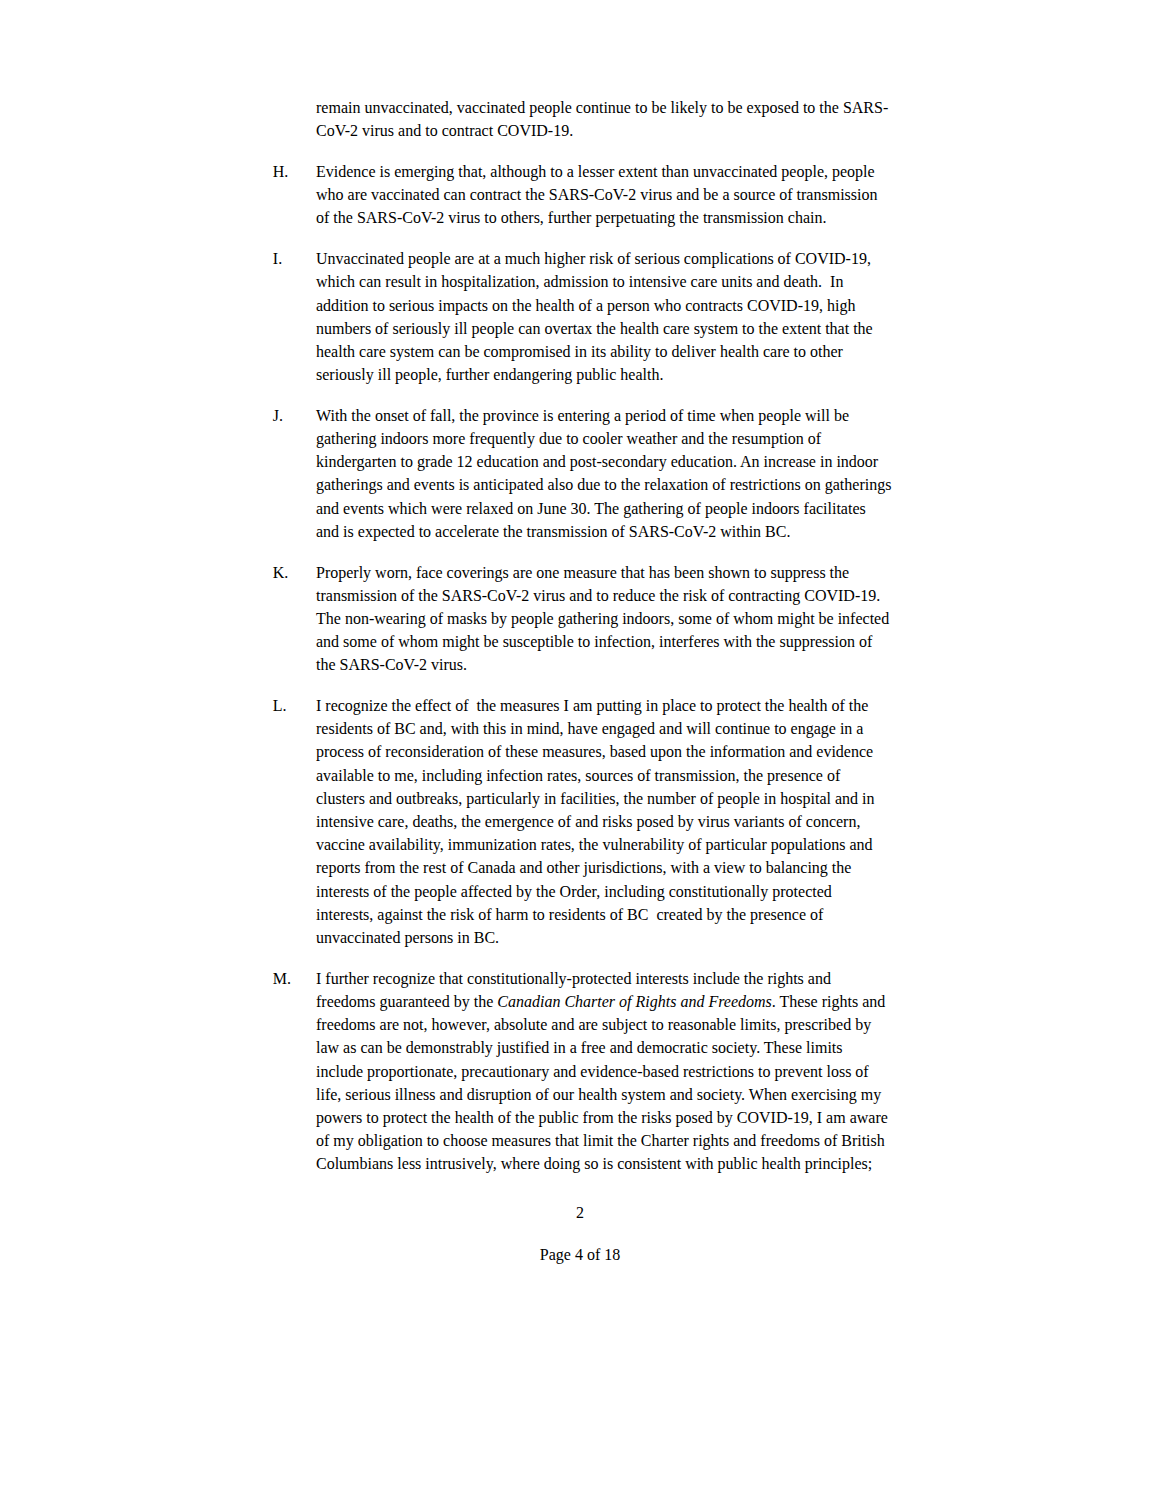remain unvaccinated, vaccinated people continue to be likely to be exposed to the SARS-CoV-2 virus and to contract COVID-19.
H. Evidence is emerging that, although to a lesser extent than unvaccinated people, people who are vaccinated can contract the SARS-CoV-2 virus and be a source of transmission of the SARS-CoV-2 virus to others, further perpetuating the transmission chain.
I. Unvaccinated people are at a much higher risk of serious complications of COVID-19, which can result in hospitalization, admission to intensive care units and death. In addition to serious impacts on the health of a person who contracts COVID-19, high numbers of seriously ill people can overtax the health care system to the extent that the health care system can be compromised in its ability to deliver health care to other seriously ill people, further endangering public health.
J. With the onset of fall, the province is entering a period of time when people will be gathering indoors more frequently due to cooler weather and the resumption of kindergarten to grade 12 education and post-secondary education. An increase in indoor gatherings and events is anticipated also due to the relaxation of restrictions on gatherings and events which were relaxed on June 30. The gathering of people indoors facilitates and is expected to accelerate the transmission of SARS-CoV-2 within BC.
K. Properly worn, face coverings are one measure that has been shown to suppress the transmission of the SARS-CoV-2 virus and to reduce the risk of contracting COVID-19. The non-wearing of masks by people gathering indoors, some of whom might be infected and some of whom might be susceptible to infection, interferes with the suppression of the SARS-CoV-2 virus.
L. I recognize the effect of the measures I am putting in place to protect the health of the residents of BC and, with this in mind, have engaged and will continue to engage in a process of reconsideration of these measures, based upon the information and evidence available to me, including infection rates, sources of transmission, the presence of clusters and outbreaks, particularly in facilities, the number of people in hospital and in intensive care, deaths, the emergence of and risks posed by virus variants of concern, vaccine availability, immunization rates, the vulnerability of particular populations and reports from the rest of Canada and other jurisdictions, with a view to balancing the interests of the people affected by the Order, including constitutionally protected interests, against the risk of harm to residents of BC created by the presence of unvaccinated persons in BC.
M. I further recognize that constitutionally-protected interests include the rights and freedoms guaranteed by the Canadian Charter of Rights and Freedoms. These rights and freedoms are not, however, absolute and are subject to reasonable limits, prescribed by law as can be demonstrably justified in a free and democratic society. These limits include proportionate, precautionary and evidence-based restrictions to prevent loss of life, serious illness and disruption of our health system and society. When exercising my powers to protect the health of the public from the risks posed by COVID-19, I am aware of my obligation to choose measures that limit the Charter rights and freedoms of British Columbians less intrusively, where doing so is consistent with public health principles;
2
Page 4 of 18